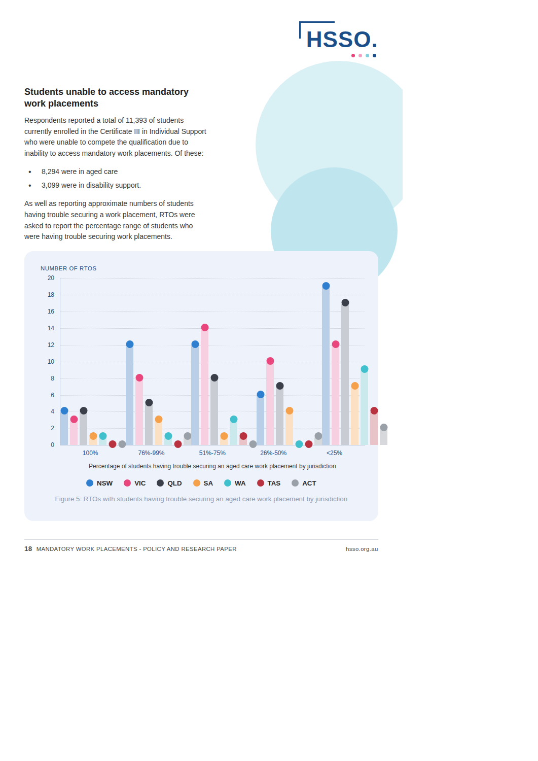HSSO.
Students unable to access mandatory work placements
Respondents reported a total of 11,393 of students currently enrolled in the Certificate III in Individual Support who were unable to compete the qualification due to inability to access mandatory work placements. Of these:
8,294 were in aged care
3,099 were in disability support.
As well as reporting approximate numbers of students having trouble securing a work placement, RTOs were asked to report the percentage range of students who were having trouble securing work placements.
Difficulties finding aged care placements
More than half of respondents from NSW and Victoria reported that 50 per cent or more of their students were experiencing difficulties in finding aged care work placements (see Figure 5).
Number of RTOs
20
18
16
14
12
10
8
6
4
2
0
100% 76%-99% 51%-75% 26%-50% <25%
Percentage of students having trouble securing an aged care work placement by jurisdiction
NSW
VIC
QLD
SA
WA
TAS
ACT
Figure 5: RTOs with students having trouble securing an aged care work placement by jurisdiction
18 MANDATORY WORK PLACEMENTS - POLICY AND RESEARCH PAPER
hsso.org.au